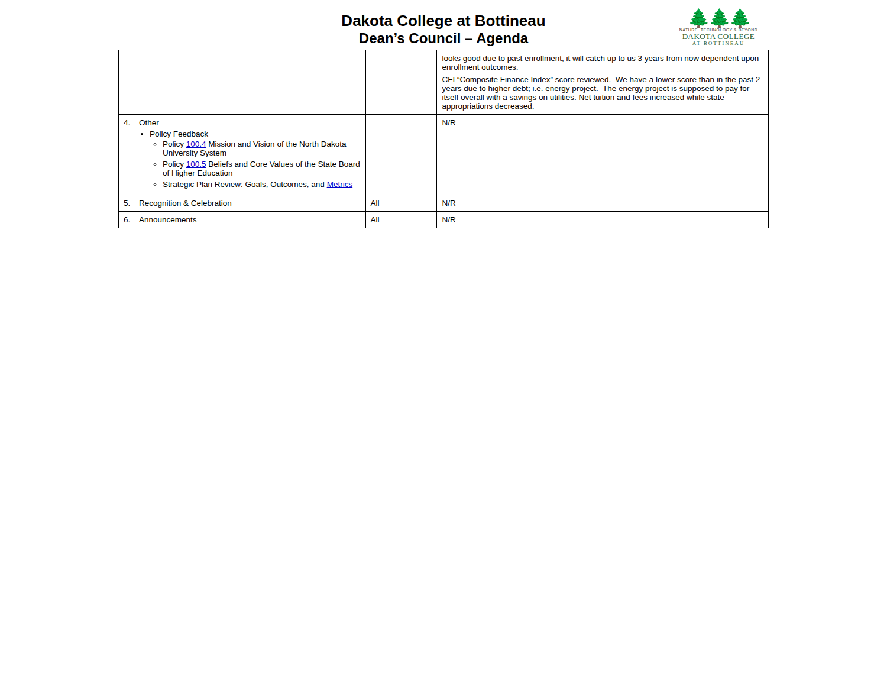🌲🌲🌲
NATURE. TECHNOLOGY & BEYOND
DAKOTA COLLEGE
AT BOTTINEAU
Dakota College at Bottineau
Dean’s Council – Agenda
| | | looks good due to past enrollment, it will catch up to us 3 years from now dependent upon enrollment outcomes. CFI “Composite Finance Index” score reviewed. We have a lower score than in the past 2 years due to higher debt; i.e. energy project. The energy project is supposed to pay for itself overall with a savings on utilities. Net tuition and fees increased while state appropriations decreased. |
| 4. Other Policy Feedback Policy 100.4 Mission and Vision of the North Dakota University System Policy 100.5 Beliefs and Core Values of the State Board of Higher Education Strategic Plan Review: Goals, Outcomes, and Metrics | | N/R |
| 5. Recognition & Celebration | All | N/R |
| 6. Announcements | All | N/R |